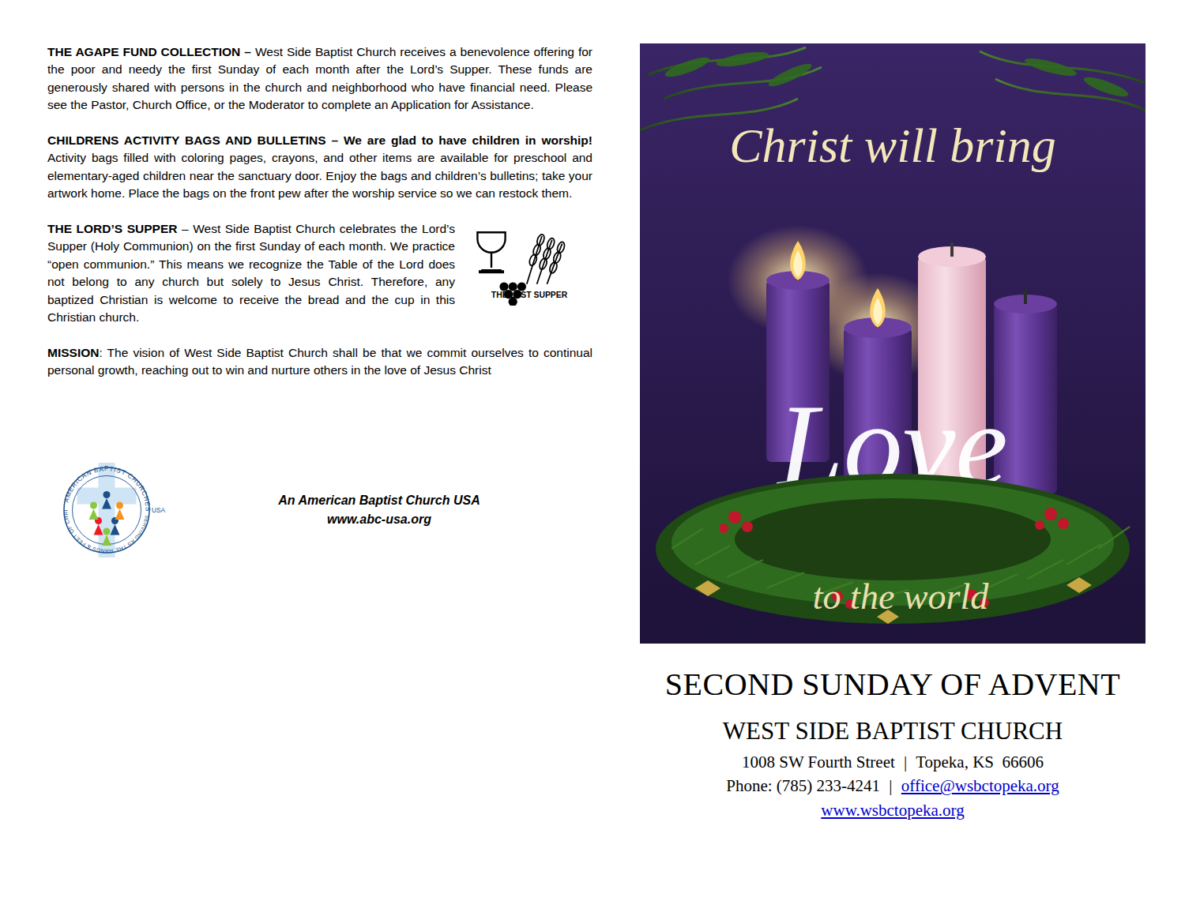THE AGAPE FUND COLLECTION – West Side Baptist Church receives a benevolence offering for the poor and needy the first Sunday of each month after the Lord’s Supper. These funds are generously shared with persons in the church and neighborhood who have financial need. Please see the Pastor, Church Office, or the Moderator to complete an Application for Assistance.
CHILDRENS ACTIVITY BAGS AND BULLETINS – We are glad to have children in worship! Activity bags filled with coloring pages, crayons, and other items are available for preschool and elementary-aged children near the sanctuary door. Enjoy the bags and children’s bulletins; take your artwork home. Place the bags on the front pew after the worship service so we can restock them.
THE LAST SUPPER THE LORD’S SUPPER – West Side Baptist Church celebrates the Lord’s Supper (Holy Communion) on the first Sunday of each month. We practice “open communion.” This means we recognize the Table of the Lord does not belong to any church but solely to Jesus Christ. Therefore, any baptized Christian is welcome to receive the bread and the cup in this Christian church.
MISSION: The vision of West Side Baptist Church shall be that we commit ourselves to continual personal growth, reaching out to win and nurture others in the love of Jesus Christ
AMERICAN BAPTIST CHURCHES SERVING AS THE HANDS & FEET OF CHRIST USA
An American Baptist Church USA
www.abc-usa.org
Christ will bring Love to the world
SECOND SUNDAY OF ADVENT
WEST SIDE BAPTIST CHURCH
1008 SW Fourth Street | Topeka, KS 66606
Phone: (785) 233-4241 | office@wsbctopeka.org
www.wsbctopeka.org